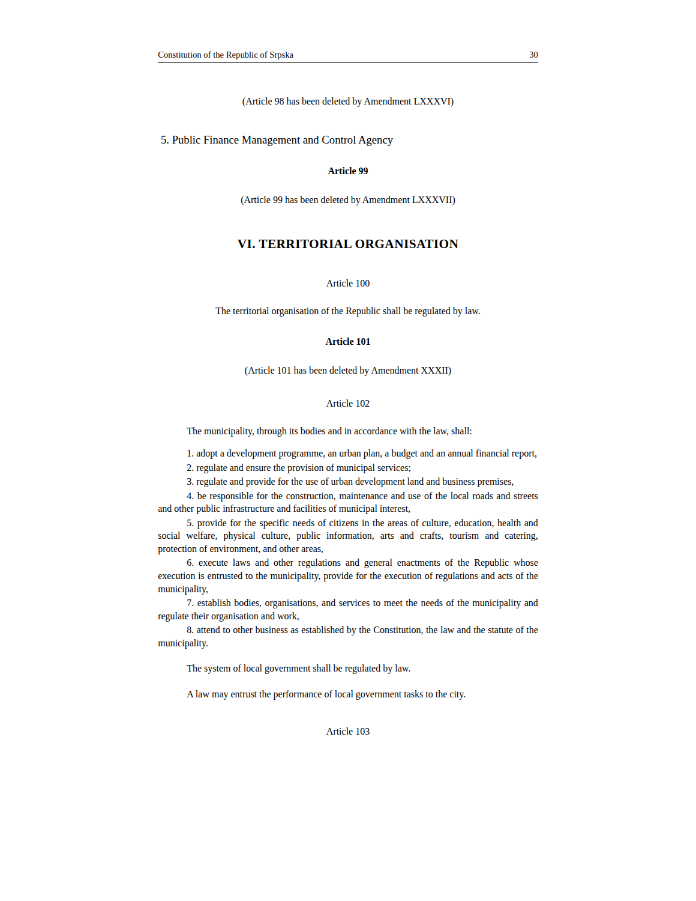Constitution of the Republic of Srpska 30
(Article 98 has been deleted by Amendment LXXXVI)
5. Public Finance Management and Control Agency
Article 99
(Article 99 has been deleted by Amendment LXXXVII)
VI. TERRITORIAL ORGANISATION
Article 100
The territorial organisation of the Republic shall be regulated by law.
Article 101
(Article 101 has been deleted by Amendment XXXII)
Article 102
The municipality, through its bodies and in accordance with the law, shall:
1. adopt a development programme, an urban plan, a budget and an annual financial report,
2. regulate and ensure the provision of municipal services;
3. regulate and provide for the use of urban development land and business premises,
4. be responsible for the construction, maintenance and use of the local roads and streets and other public infrastructure and facilities of municipal interest,
5. provide for the specific needs of citizens in the areas of culture, education, health and social welfare, physical culture, public information, arts and crafts, tourism and catering, protection of environment, and other areas,
6. execute laws and other regulations and general enactments of the Republic whose execution is entrusted to the municipality, provide for the execution of regulations and acts of the municipality,
7. establish bodies, organisations, and services to meet the needs of the municipality and regulate their organisation and work,
8. attend to other business as established by the Constitution, the law and the statute of the municipality.
The system of local government shall be regulated by law.
A law may entrust the performance of local government tasks to the city.
Article 103